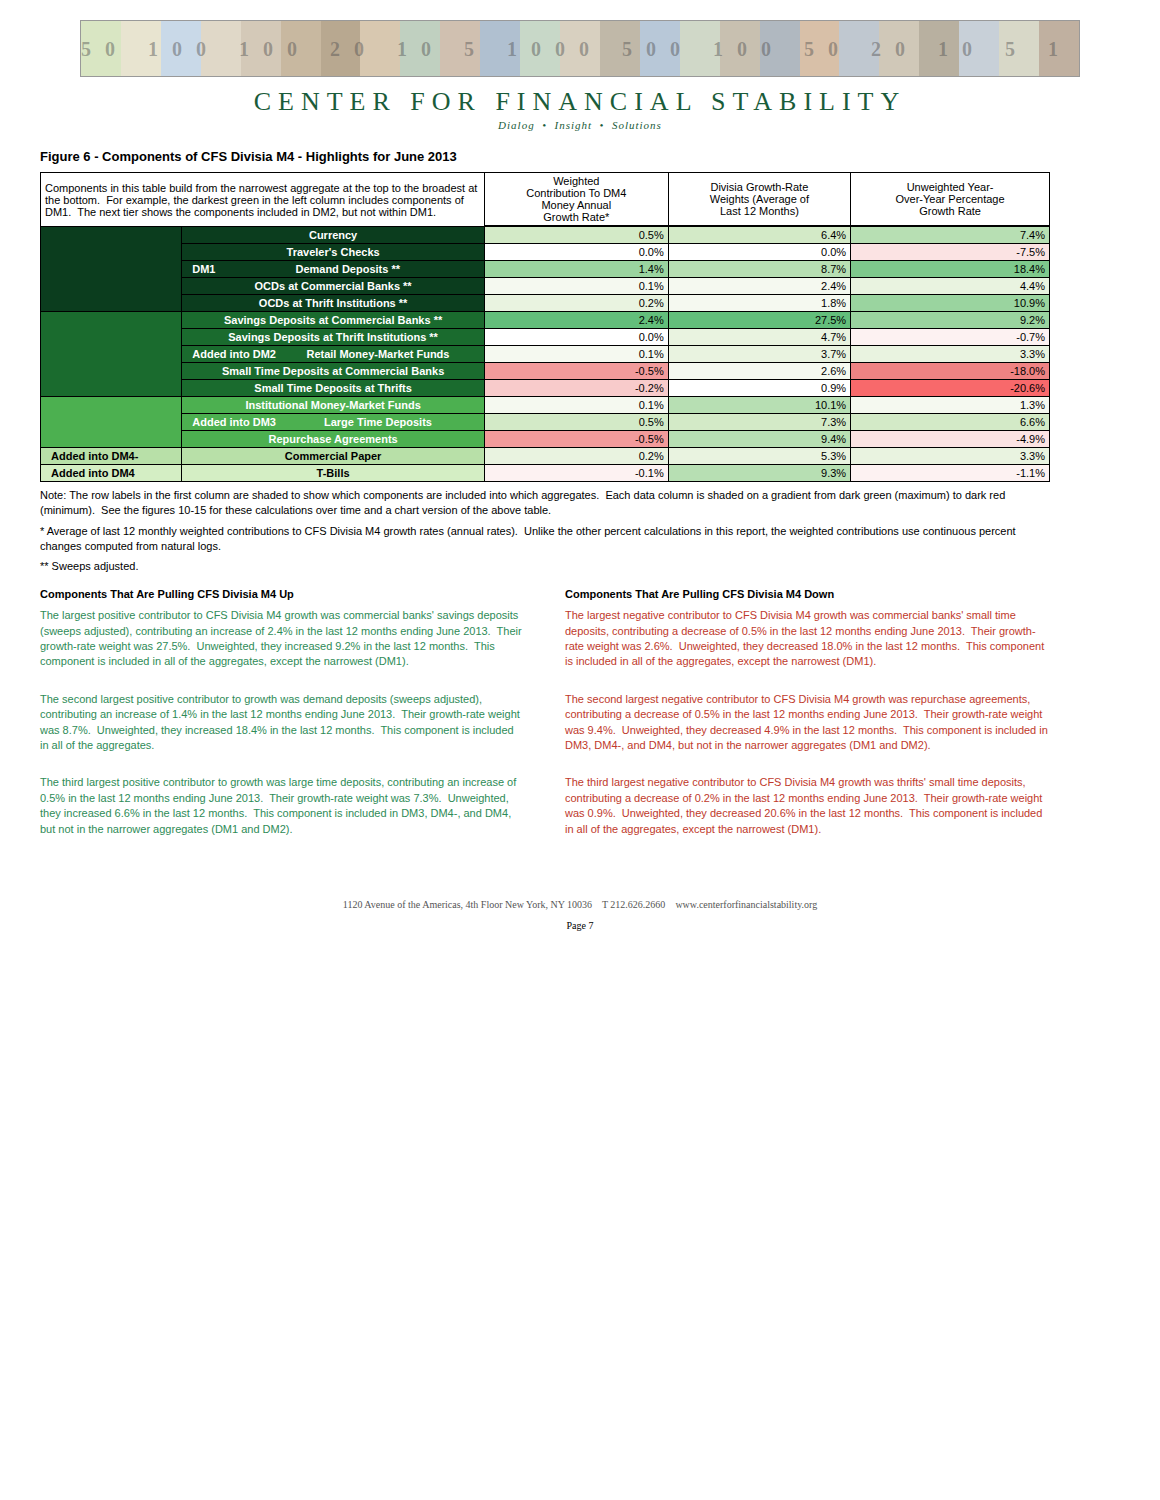CENTER FOR FINANCIAL STABILITY
Dialog • Insight • Solutions
Figure 6 - Components of CFS Divisia M4 - Highlights for June 2013
| Components in this table build from the narrowest aggregate at the top to the broadest at the bottom. For example, the darkest green in the left column includes components of DM1. The next tier shows the components included in DM2, but not within DM1. | Weighted Contribution To DM4 Money Annual Growth Rate* | Divisia Growth-Rate Weights (Average of Last 12 Months) | Unweighted Year- Over-Year Percentage Growth Rate |
| | Currency | 0.5% | 6.4% | 7.4% |
| Traveler's Checks | 0.0% | 0.0% | -7.5% |
| DM1 Demand Deposits ** | 1.4% | 8.7% | 18.4% |
| OCDs at Commercial Banks ** | 0.1% | 2.4% | 4.4% |
| OCDs at Thrift Institutions ** | 0.2% | 1.8% | 10.9% |
| | Savings Deposits at Commercial Banks ** | 2.4% | 27.5% | 9.2% |
| Savings Deposits at Thrift Institutions ** | 0.0% | 4.7% | -0.7% |
| Added into DM2 Retail Money-Market Funds | 0.1% | 3.7% | 3.3% |
| Small Time Deposits at Commercial Banks | -0.5% | 2.6% | -18.0% |
| Small Time Deposits at Thrifts | -0.2% | 0.9% | -20.6% |
| | Institutional Money-Market Funds | 0.1% | 10.1% | 1.3% |
| Added into DM3 Large Time Deposits | 0.5% | 7.3% | 6.6% |
| Repurchase Agreements | -0.5% | 9.4% | -4.9% |
| Added into DM4- | Commercial Paper | 0.2% | 5.3% | 3.3% |
| Added into DM4 | T-Bills | -0.1% | 9.3% | -1.1% |
Note: The row labels in the first column are shaded to show which components are included into which aggregates. Each data column is shaded on a gradient from dark green (maximum) to dark red (minimum). See the figures 10-15 for these calculations over time and a chart version of the above table.
* Average of last 12 monthly weighted contributions to CFS Divisia M4 growth rates (annual rates). Unlike the other percent calculations in this report, the weighted contributions use continuous percent changes computed from natural logs.
** Sweeps adjusted.
Components That Are Pulling CFS Divisia M4 Up
The largest positive contributor to CFS Divisia M4 growth was commercial banks' savings deposits (sweeps adjusted), contributing an increase of 2.4% in the last 12 months ending June 2013. Their growth-rate weight was 27.5%. Unweighted, they increased 9.2% in the last 12 months. This component is included in all of the aggregates, except the narrowest (DM1).
The second largest positive contributor to growth was demand deposits (sweeps adjusted), contributing an increase of 1.4% in the last 12 months ending June 2013. Their growth-rate weight was 8.7%. Unweighted, they increased 18.4% in the last 12 months. This component is included in all of the aggregates.
The third largest positive contributor to growth was large time deposits, contributing an increase of 0.5% in the last 12 months ending June 2013. Their growth-rate weight was 7.3%. Unweighted, they increased 6.6% in the last 12 months. This component is included in DM3, DM4-, and DM4, but not in the narrower aggregates (DM1 and DM2).
Components That Are Pulling CFS Divisia M4 Down
The largest negative contributor to CFS Divisia M4 growth was commercial banks' small time deposits, contributing a decrease of 0.5% in the last 12 months ending June 2013. Their growth-rate weight was 2.6%. Unweighted, they decreased 18.0% in the last 12 months. This component is included in all of the aggregates, except the narrowest (DM1).
The second largest negative contributor to CFS Divisia M4 growth was repurchase agreements, contributing a decrease of 0.5% in the last 12 months ending June 2013. Their growth-rate weight was 9.4%. Unweighted, they decreased 4.9% in the last 12 months. This component is included in DM3, DM4-, and DM4, but not in the narrower aggregates (DM1 and DM2).
The third largest negative contributor to CFS Divisia M4 growth was thrifts' small time deposits, contributing a decrease of 0.2% in the last 12 months ending June 2013. Their growth-rate weight was 0.9%. Unweighted, they decreased 20.6% in the last 12 months. This component is included in all of the aggregates, except the narrowest (DM1).
1120 Avenue of the Americas, 4th Floor New York, NY 10036 T 212.626.2660 www.centerforfinancialstability.org
Page 7